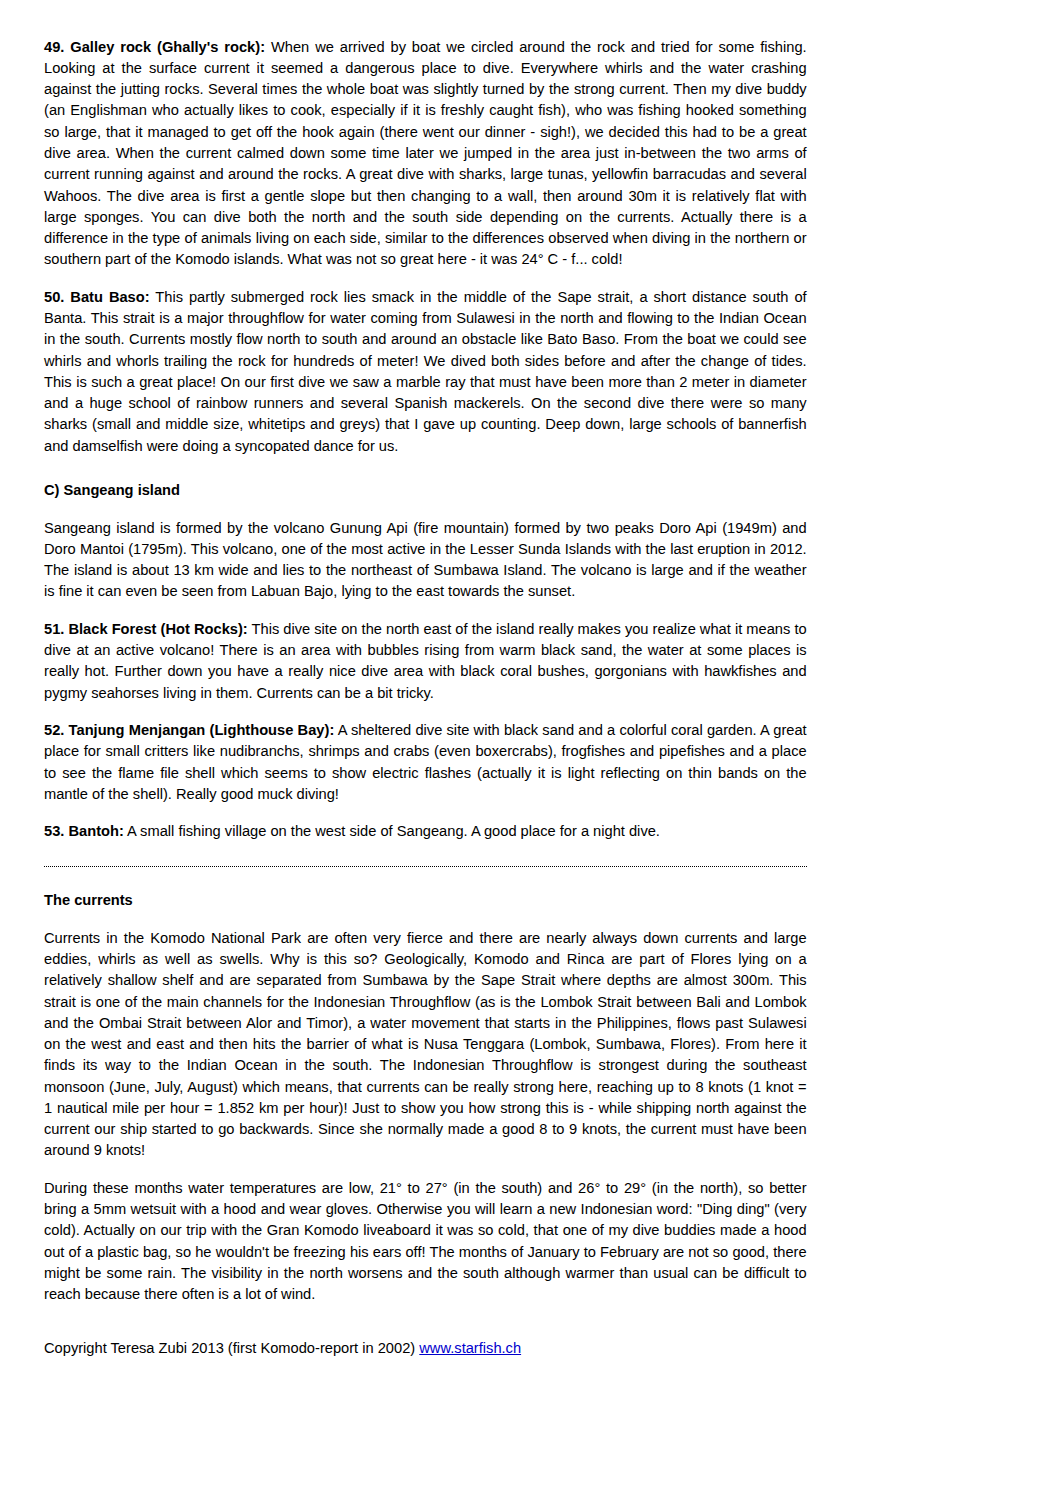49. Galley rock (Ghally's rock): When we arrived by boat we circled around the rock and tried for some fishing. Looking at the surface current it seemed a dangerous place to dive. Everywhere whirls and the water crashing against the jutting rocks. Several times the whole boat was slightly turned by the strong current. Then my dive buddy (an Englishman who actually likes to cook, especially if it is freshly caught fish), who was fishing hooked something so large, that it managed to get off the hook again (there went our dinner - sigh!), we decided this had to be a great dive area. When the current calmed down some time later we jumped in the area just in-between the two arms of current running against and around the rocks. A great dive with sharks, large tunas, yellowfin barracudas and several Wahoos. The dive area is first a gentle slope but then changing to a wall, then around 30m it is relatively flat with large sponges. You can dive both the north and the south side depending on the currents. Actually there is a difference in the type of animals living on each side, similar to the differences observed when diving in the northern or southern part of the Komodo islands. What was not so great here - it was 24° C - f... cold!
50. Batu Baso: This partly submerged rock lies smack in the middle of the Sape strait, a short distance south of Banta. This strait is a major throughflow for water coming from Sulawesi in the north and flowing to the Indian Ocean in the south. Currents mostly flow north to south and around an obstacle like Bato Baso. From the boat we could see whirls and whorls trailing the rock for hundreds of meter! We dived both sides before and after the change of tides. This is such a great place! On our first dive we saw a marble ray that must have been more than 2 meter in diameter and a huge school of rainbow runners and several Spanish mackerels. On the second dive there were so many sharks (small and middle size, whitetips and greys) that I gave up counting. Deep down, large schools of bannerfish and damselfish were doing a syncopated dance for us.
C) Sangeang island
Sangeang island is formed by the volcano Gunung Api (fire mountain) formed by two peaks Doro Api (1949m) and Doro Mantoi (1795m). This volcano, one of the most active in the Lesser Sunda Islands with the last eruption in 2012. The island is about 13 km wide and lies to the northeast of Sumbawa Island. The volcano is large and if the weather is fine it can even be seen from Labuan Bajo, lying to the east towards the sunset.
51. Black Forest (Hot Rocks): This dive site on the north east of the island really makes you realize what it means to dive at an active volcano! There is an area with bubbles rising from warm black sand, the water at some places is really hot. Further down you have a really nice dive area with black coral bushes, gorgonians with hawkfishes and pygmy seahorses living in them. Currents can be a bit tricky.
52. Tanjung Menjangan (Lighthouse Bay): A sheltered dive site with black sand and a colorful coral garden. A great place for small critters like nudibranchs, shrimps and crabs (even boxercrabs), frogfishes and pipefishes and a place to see the flame file shell which seems to show electric flashes (actually it is light reflecting on thin bands on the mantle of the shell). Really good muck diving!
53. Bantoh: A small fishing village on the west side of Sangeang. A good place for a night dive.
The currents
Currents in the Komodo National Park are often very fierce and there are nearly always down currents and large eddies, whirls as well as swells. Why is this so? Geologically, Komodo and Rinca are part of Flores lying on a relatively shallow shelf and are separated from Sumbawa by the Sape Strait where depths are almost 300m. This strait is one of the main channels for the Indonesian Throughflow (as is the Lombok Strait between Bali and Lombok and the Ombai Strait between Alor and Timor), a water movement that starts in the Philippines, flows past Sulawesi on the west and east and then hits the barrier of what is Nusa Tenggara (Lombok, Sumbawa, Flores). From here it finds its way to the Indian Ocean in the south. The Indonesian Throughflow is strongest during the southeast monsoon (June, July, August) which means, that currents can be really strong here, reaching up to 8 knots (1 knot = 1 nautical mile per hour = 1.852 km per hour)! Just to show you how strong this is - while shipping north against the current our ship started to go backwards. Since she normally made a good 8 to 9 knots, the current must have been around 9 knots!
During these months water temperatures are low, 21° to 27° (in the south) and 26° to 29° (in the north), so better bring a 5mm wetsuit with a hood and wear gloves. Otherwise you will learn a new Indonesian word: "Ding ding" (very cold). Actually on our trip with the Gran Komodo liveaboard it was so cold, that one of my dive buddies made a hood out of a plastic bag, so he wouldn't be freezing his ears off! The months of January to February are not so good, there might be some rain. The visibility in the north worsens and the south although warmer than usual can be difficult to reach because there often is a lot of wind.
Copyright Teresa Zubi 2013 (first Komodo-report in 2002) www.starfish.ch